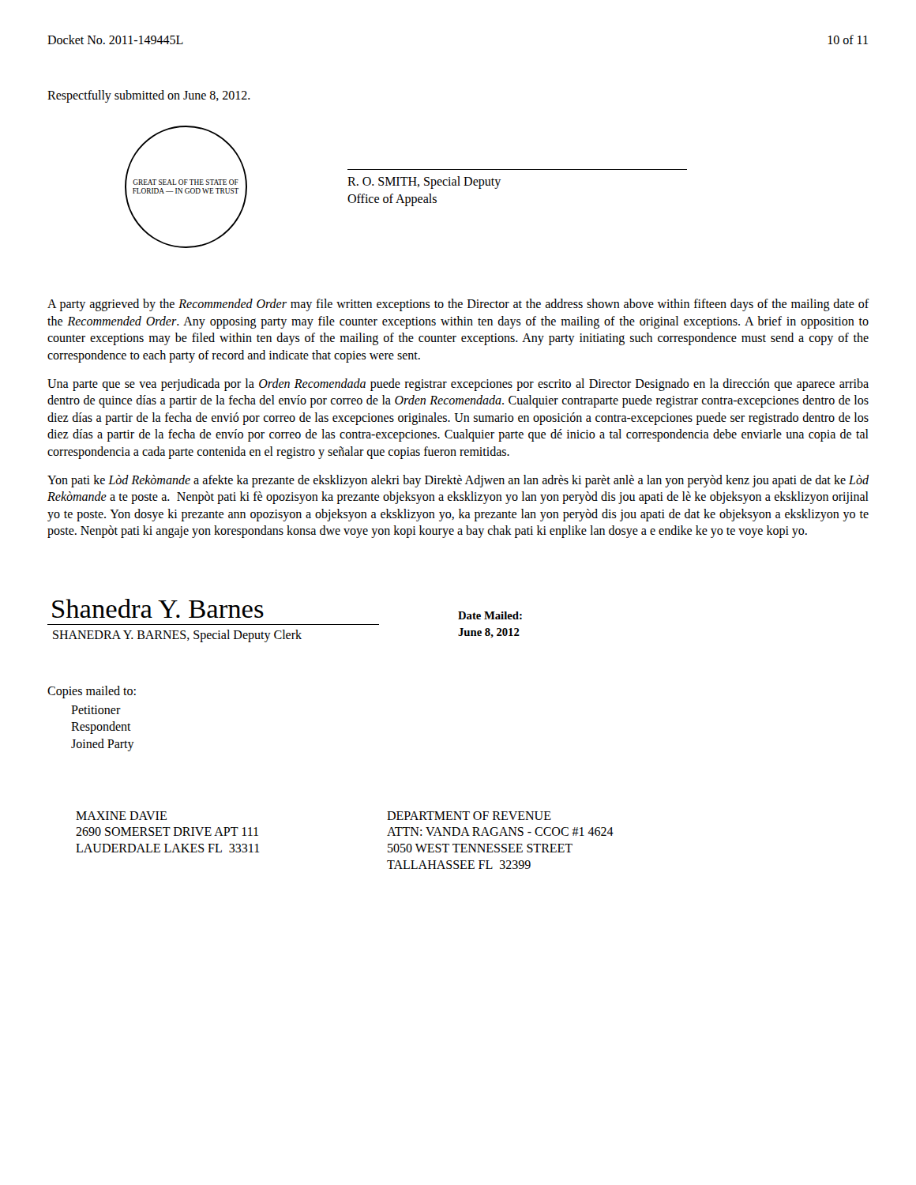Docket No. 2011-149445L
10 of 11
Respectfully submitted on June 8, 2012.
GREAT SEAL OF THE STATE OF FLORIDA — IN GOD WE TRUST
R. O. SMITH, Special Deputy
Office of Appeals
A party aggrieved by the Recommended Order may file written exceptions to the Director at the address shown above within fifteen days of the mailing date of the Recommended Order. Any opposing party may file counter exceptions within ten days of the mailing of the original exceptions. A brief in opposition to counter exceptions may be filed within ten days of the mailing of the counter exceptions. Any party initiating such correspondence must send a copy of the correspondence to each party of record and indicate that copies were sent.
Una parte que se vea perjudicada por la Orden Recomendada puede registrar excepciones por escrito al Director Designado en la dirección que aparece arriba dentro de quince días a partir de la fecha del envío por correo de la Orden Recomendada. Cualquier contraparte puede registrar contra-excepciones dentro de los diez días a partir de la fecha de envió por correo de las excepciones originales. Un sumario en oposición a contra-excepciones puede ser registrado dentro de los diez días a partir de la fecha de envío por correo de las contra-excepciones. Cualquier parte que dé inicio a tal correspondencia debe enviarle una copia de tal correspondencia a cada parte contenida en el registro y señalar que copias fueron remitidas.
Yon pati ke Lòd Rekòmande a afekte ka prezante de eksklizyon alekri bay Direktè Adjwen an lan adrès ki parèt anlè a lan yon peryòd kenz jou apati de dat ke Lòd Rekòmande a te poste a. Nenpòt pati ki fè opozisyon ka prezante objeksyon a eksklizyon yo lan yon peryòd dis jou apati de lè ke objeksyon a eksklizyon orijinal yo te poste. Yon dosye ki prezante ann opozisyon a objeksyon a eksklizyon yo, ka prezante lan yon peryòd dis jou apati de dat ke objeksyon a eksklizyon yo te poste. Nenpòt pati ki angaje yon korespondans konsa dwe voye yon kopi kourye a bay chak pati ki enplike lan dosye a e endike ke yo te voye kopi yo.
Shanedra Y. Barnes
SHANEDRA Y. BARNES, Special Deputy Clerk
Date Mailed:
June 8, 2012
Copies mailed to:
Petitioner
Respondent
Joined Party
MAXINE DAVIE
2690 SOMERSET DRIVE APT 111
LAUDERDALE LAKES FL 33311
DEPARTMENT OF REVENUE
ATTN: VANDA RAGANS - CCOC #1 4624
5050 WEST TENNESSEE STREET
TALLAHASSEE FL 32399